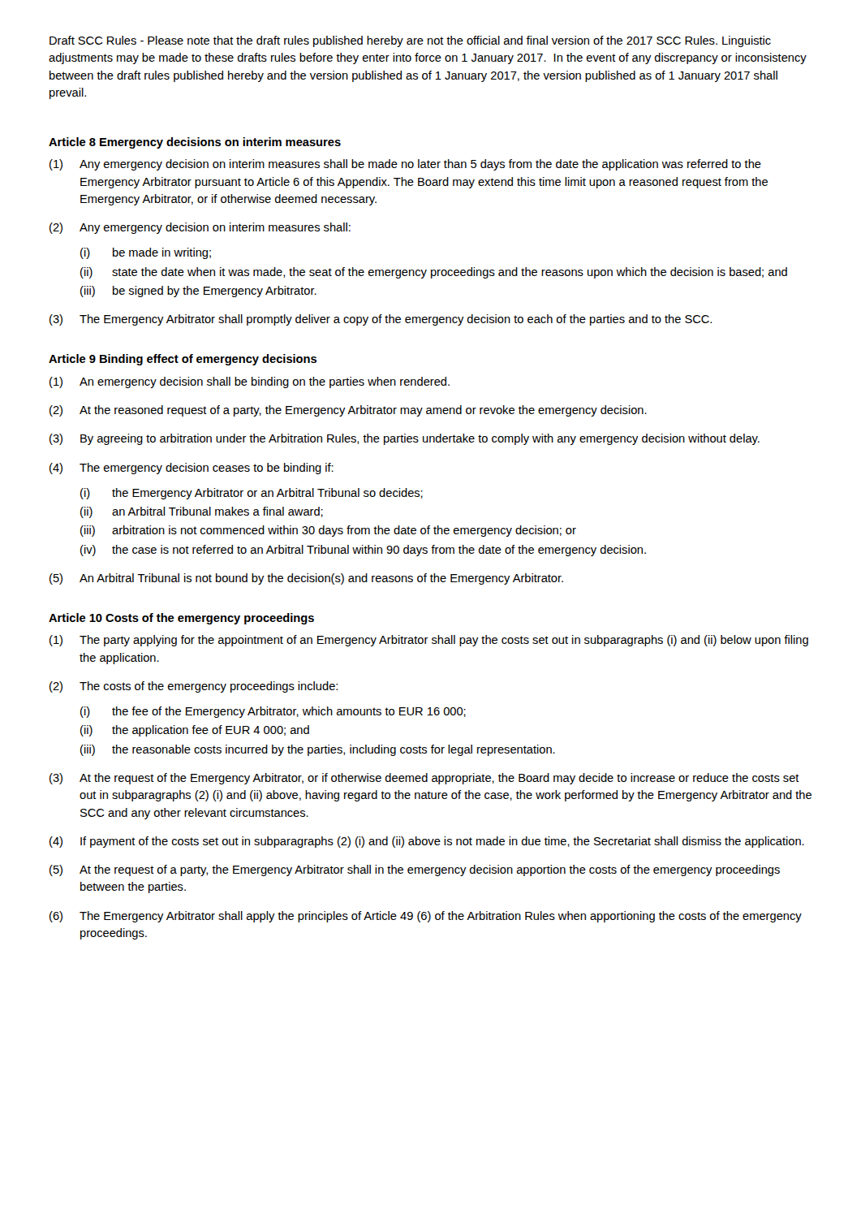Draft SCC Rules - Please note that the draft rules published hereby are not the official and final version of the 2017 SCC Rules. Linguistic adjustments may be made to these drafts rules before they enter into force on 1 January 2017. In the event of any discrepancy or inconsistency between the draft rules published hereby and the version published as of 1 January 2017, the version published as of 1 January 2017 shall prevail.
Article 8 Emergency decisions on interim measures
(1) Any emergency decision on interim measures shall be made no later than 5 days from the date the application was referred to the Emergency Arbitrator pursuant to Article 6 of this Appendix. The Board may extend this time limit upon a reasoned request from the Emergency Arbitrator, or if otherwise deemed necessary.
(2) Any emergency decision on interim measures shall:
(i) be made in writing;
(ii) state the date when it was made, the seat of the emergency proceedings and the reasons upon which the decision is based; and
(iii) be signed by the Emergency Arbitrator.
(3) The Emergency Arbitrator shall promptly deliver a copy of the emergency decision to each of the parties and to the SCC.
Article 9 Binding effect of emergency decisions
(1) An emergency decision shall be binding on the parties when rendered.
(2) At the reasoned request of a party, the Emergency Arbitrator may amend or revoke the emergency decision.
(3) By agreeing to arbitration under the Arbitration Rules, the parties undertake to comply with any emergency decision without delay.
(4) The emergency decision ceases to be binding if:
(i) the Emergency Arbitrator or an Arbitral Tribunal so decides;
(ii) an Arbitral Tribunal makes a final award;
(iii) arbitration is not commenced within 30 days from the date of the emergency decision; or
(iv) the case is not referred to an Arbitral Tribunal within 90 days from the date of the emergency decision.
(5) An Arbitral Tribunal is not bound by the decision(s) and reasons of the Emergency Arbitrator.
Article 10 Costs of the emergency proceedings
(1) The party applying for the appointment of an Emergency Arbitrator shall pay the costs set out in subparagraphs (i) and (ii) below upon filing the application.
(2) The costs of the emergency proceedings include:
(i) the fee of the Emergency Arbitrator, which amounts to EUR 16 000;
(ii) the application fee of EUR 4 000; and
(iii) the reasonable costs incurred by the parties, including costs for legal representation.
(3) At the request of the Emergency Arbitrator, or if otherwise deemed appropriate, the Board may decide to increase or reduce the costs set out in subparagraphs (2) (i) and (ii) above, having regard to the nature of the case, the work performed by the Emergency Arbitrator and the SCC and any other relevant circumstances.
(4) If payment of the costs set out in subparagraphs (2) (i) and (ii) above is not made in due time, the Secretariat shall dismiss the application.
(5) At the request of a party, the Emergency Arbitrator shall in the emergency decision apportion the costs of the emergency proceedings between the parties.
(6) The Emergency Arbitrator shall apply the principles of Article 49 (6) of the Arbitration Rules when apportioning the costs of the emergency proceedings.